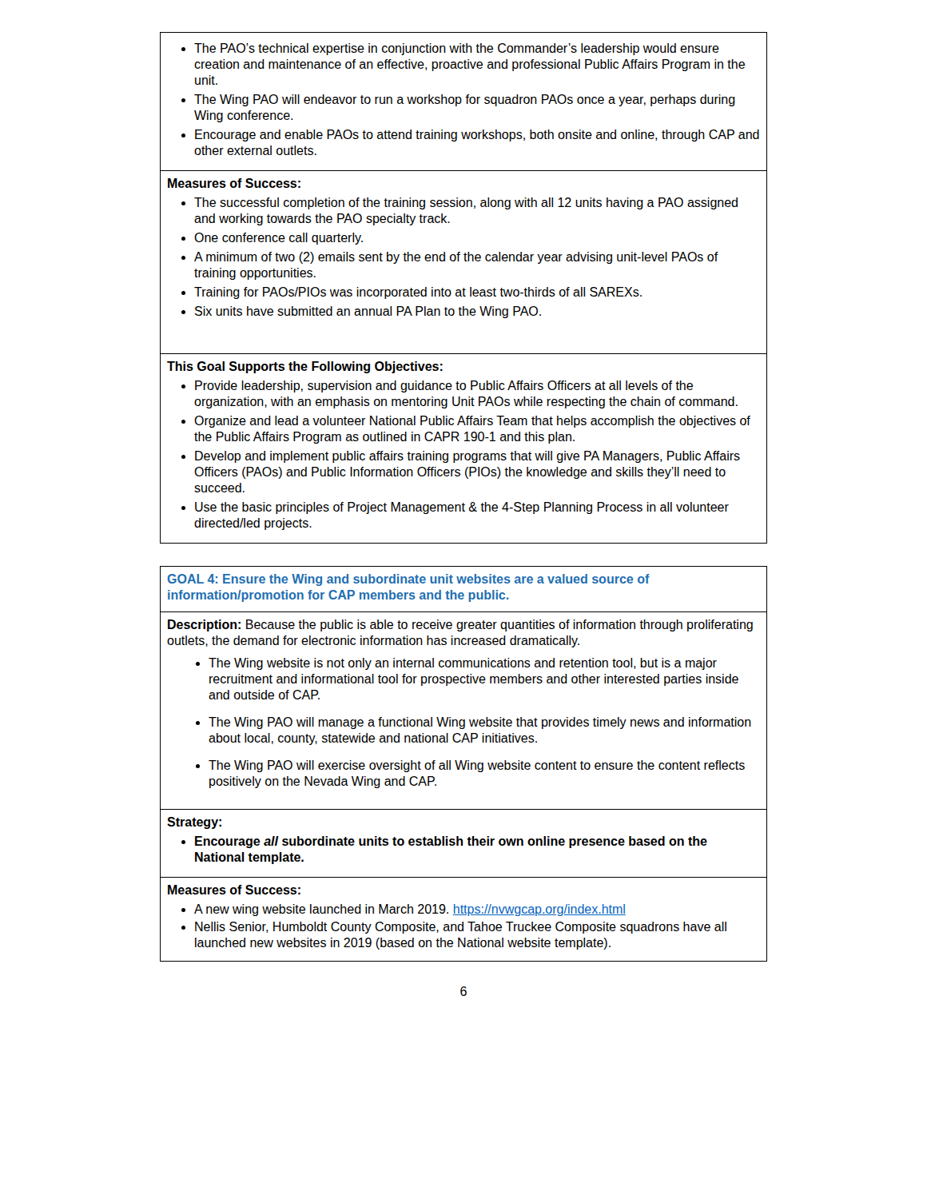| The PAO’s technical expertise in conjunction with the Commander’s leadership would ensure creation and maintenance of an effective, proactive and professional Public Affairs Program in the unit. The Wing PAO will endeavor to run a workshop for squadron PAOs once a year, perhaps during Wing conference. Encourage and enable PAOs to attend training workshops, both onsite and online, through CAP and other external outlets. |
| Measures of Success: The successful completion of the training session, along with all 12 units having a PAO assigned and working towards the PAO specialty track. One conference call quarterly. A minimum of two (2) emails sent by the end of the calendar year advising unit-level PAOs of training opportunities. Training for PAOs/PIOs was incorporated into at least two-thirds of all SAREXs. Six units have submitted an annual PA Plan to the Wing PAO. |
| This Goal Supports the Following Objectives: Provide leadership, supervision and guidance to Public Affairs Officers at all levels of the organization, with an emphasis on mentoring Unit PAOs while respecting the chain of command. Organize and lead a volunteer National Public Affairs Team that helps accomplish the objectives of the Public Affairs Program as outlined in CAPR 190-1 and this plan. Develop and implement public affairs training programs that will give PA Managers, Public Affairs Officers (PAOs) and Public Information Officers (PIOs) the knowledge and skills they’ll need to succeed. Use the basic principles of Project Management & the 4-Step Planning Process in all volunteer directed/led projects. |
| GOAL 4: Ensure the Wing and subordinate unit websites are a valued source of information/promotion for CAP members and the public. |
| Description: Because the public is able to receive greater quantities of information through proliferating outlets, the demand for electronic information has increased dramatically. The Wing website is not only an internal communications and retention tool, but is a major recruitment and informational tool for prospective members and other interested parties inside and outside of CAP. The Wing PAO will manage a functional Wing website that provides timely news and information about local, county, statewide and national CAP initiatives. The Wing PAO will exercise oversight of all Wing website content to ensure the content reflects positively on the Nevada Wing and CAP. |
| Strategy: Encourage all subordinate units to establish their own online presence based on the National template. |
| Measures of Success: A new wing website launched in March 2019. https://nvwgcap.org/index.html Nellis Senior, Humboldt County Composite, and Tahoe Truckee Composite squadrons have all launched new websites in 2019 (based on the National website template). |
6